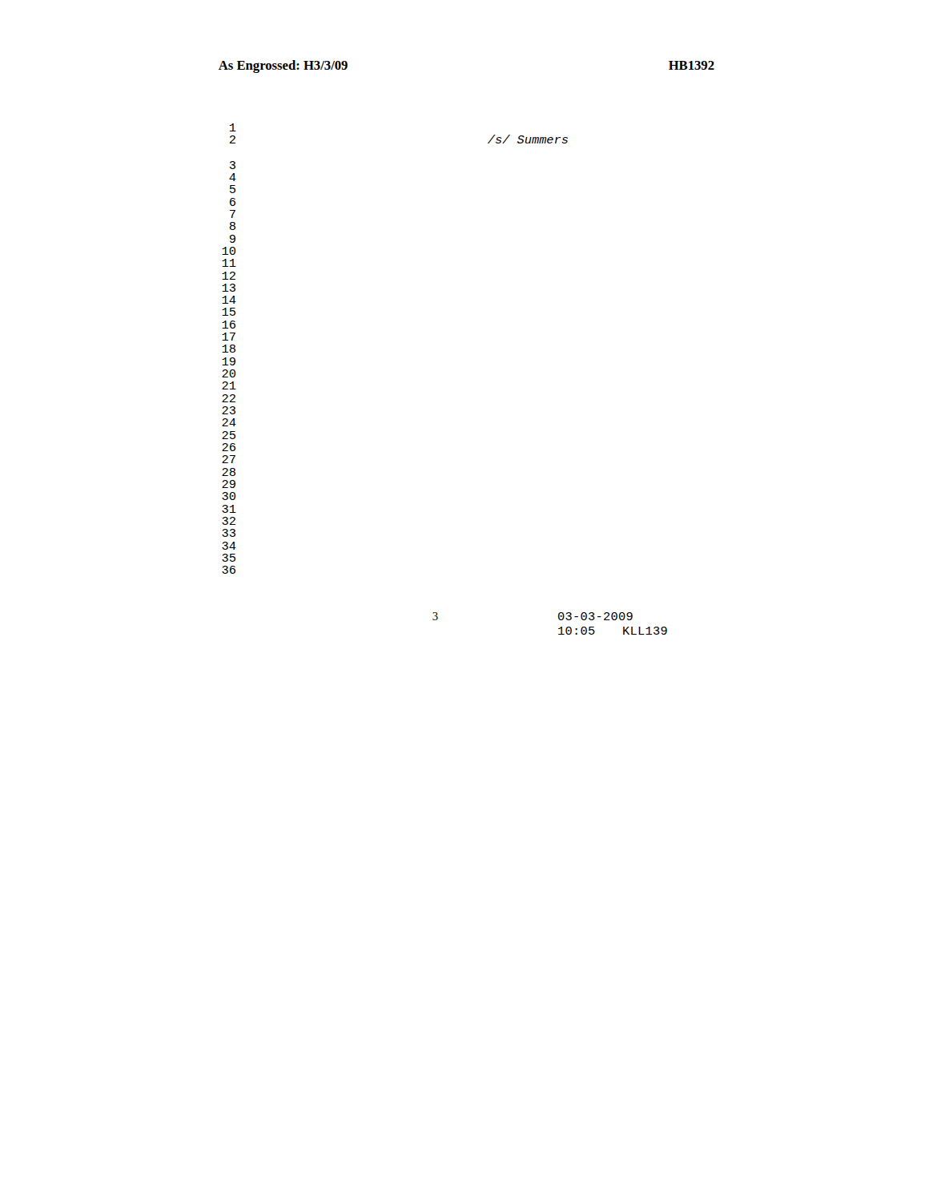As Engrossed: H3/3/09 HB1392
/s/ Summers
3 03-03-2009 10:05KLL139